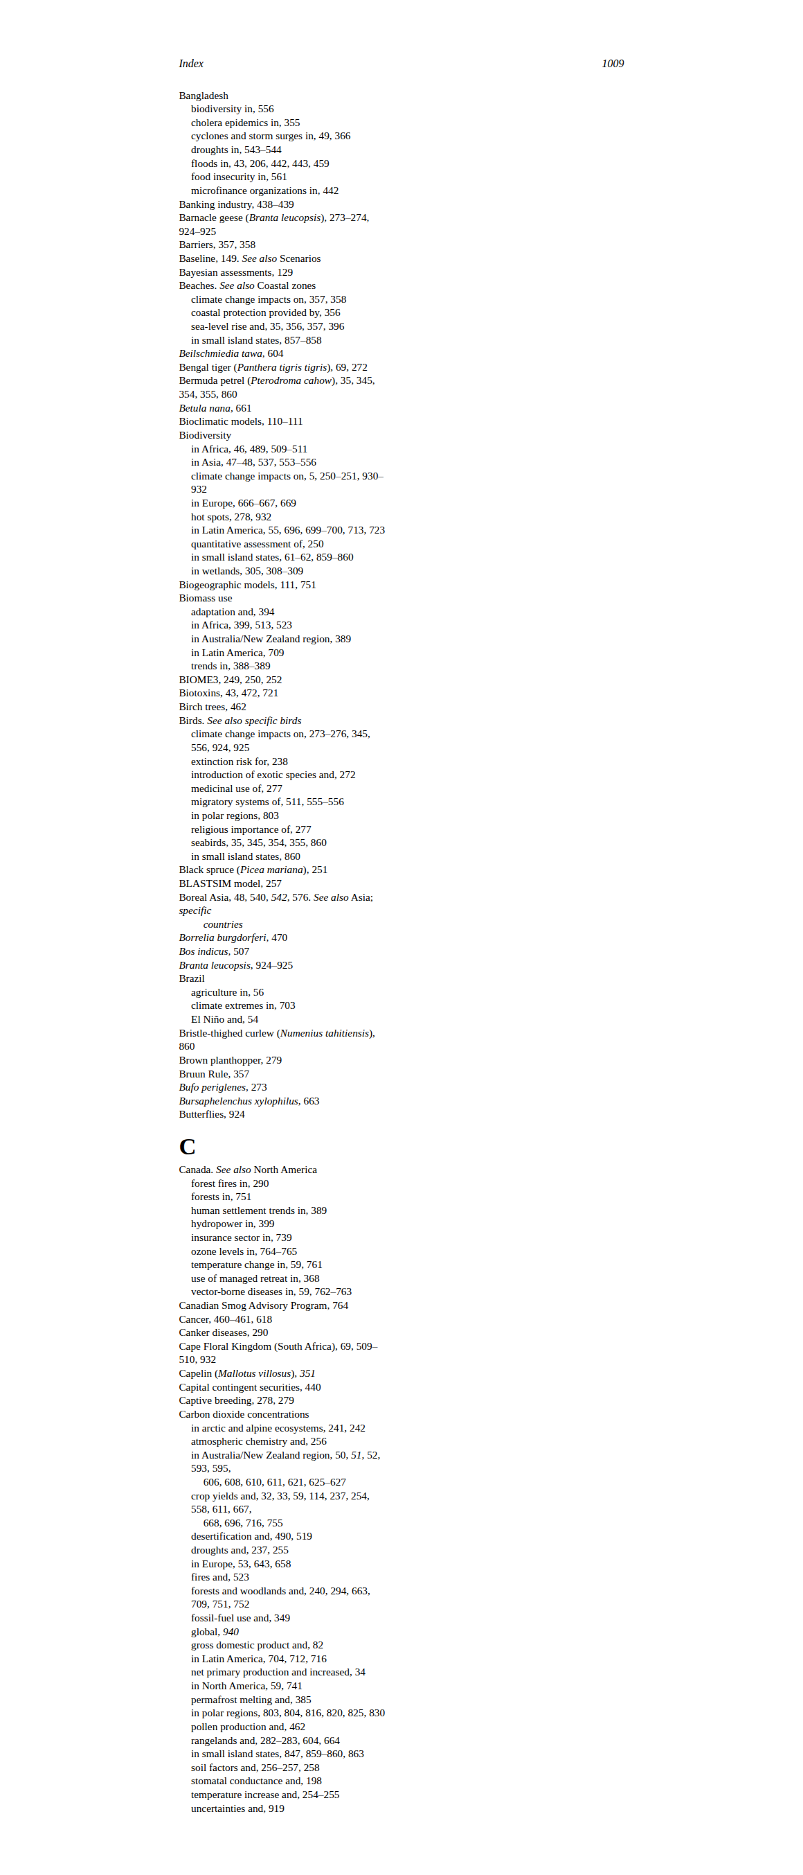Index 1009
Bangladesh
biodiversity in, 556
cholera epidemics in, 355
cyclones and storm surges in, 49, 366
droughts in, 543–544
floods in, 43, 206, 442, 443, 459
food insecurity in, 561
microfinance organizations in, 442
Banking industry, 438–439
Barnacle geese (Branta leucopsis), 273–274, 924–925
Barriers, 357, 358
Baseline, 149. See also Scenarios
Bayesian assessments, 129
Beaches. See also Coastal zones
climate change impacts on, 357, 358
coastal protection provided by, 356
sea-level rise and, 35, 356, 357, 396
in small island states, 857–858
Beilschmiedia tawa, 604
Bengal tiger (Panthera tigris tigris), 69, 272
Bermuda petrel (Pterodroma cahow), 35, 345, 354, 355, 860
Betula nana, 661
Bioclimatic models, 110–111
Biodiversity
in Africa, 46, 489, 509–511
in Asia, 47–48, 537, 553–556
climate change impacts on, 5, 250–251, 930–932
in Europe, 666–667, 669
hot spots, 278, 932
in Latin America, 55, 696, 699–700, 713, 723
quantitative assessment of, 250
in small island states, 61–62, 859–860
in wetlands, 305, 308–309
Biogeographic models, 111, 751
Biomass use
adaptation and, 394
in Africa, 399, 513, 523
in Australia/New Zealand region, 389
in Latin America, 709
trends in, 388–389
BIOME3, 249, 250, 252
Biotoxins, 43, 472, 721
Birch trees, 462
Birds. See also specific birds
climate change impacts on, 273–276, 345, 556, 924, 925
extinction risk for, 238
introduction of exotic species and, 272
medicinal use of, 277
migratory systems of, 511, 555–556
in polar regions, 803
religious importance of, 277
seabirds, 35, 345, 354, 355, 860
in small island states, 860
Black spruce (Picea mariana), 251
BLASTSIM model, 257
Boreal Asia, 48, 540, 542, 576. See also Asia; specific
countries
Borrelia burgdorferi, 470
Bos indicus, 507
Branta leucopsis, 924–925
Brazil
agriculture in, 56
climate extremes in, 703
El Niño and, 54
Bristle-thighed curlew (Numenius tahitiensis), 860
Brown planthopper, 279
Bruun Rule, 357
Bufo periglenes, 273
Bursaphelenchus xylophilus, 663
Butterflies, 924
C
Canada. See also North America
forest fires in, 290
forests in, 751
human settlement trends in, 389
hydropower in, 399
insurance sector in, 739
ozone levels in, 764–765
temperature change in, 59, 761
use of managed retreat in, 368
vector-borne diseases in, 59, 762–763
Canadian Smog Advisory Program, 764
Cancer, 460–461, 618
Canker diseases, 290
Cape Floral Kingdom (South Africa), 69, 509–510, 932
Capelin (Mallotus villosus), 351
Capital contingent securities, 440
Captive breeding, 278, 279
Carbon dioxide concentrations
in arctic and alpine ecosystems, 241, 242
atmospheric chemistry and, 256
in Australia/New Zealand region, 50, 51, 52, 593, 595,
606, 608, 610, 611, 621, 625–627
crop yields and, 32, 33, 59, 114, 237, 254, 558, 611, 667,
668, 696, 716, 755
desertification and, 490, 519
droughts and, 237, 255
in Europe, 53, 643, 658
fires and, 523
forests and woodlands and, 240, 294, 663, 709, 751, 752
fossil-fuel use and, 349
global, 940
gross domestic product and, 82
in Latin America, 704, 712, 716
net primary production and increased, 34
in North America, 59, 741
permafrost melting and, 385
in polar regions, 803, 804, 816, 820, 825, 830
pollen production and, 462
rangelands and, 282–283, 604, 664
in small island states, 847, 859–860, 863
soil factors and, 256–257, 258
stomatal conductance and, 198
temperature increase and, 254–255
uncertainties and, 919